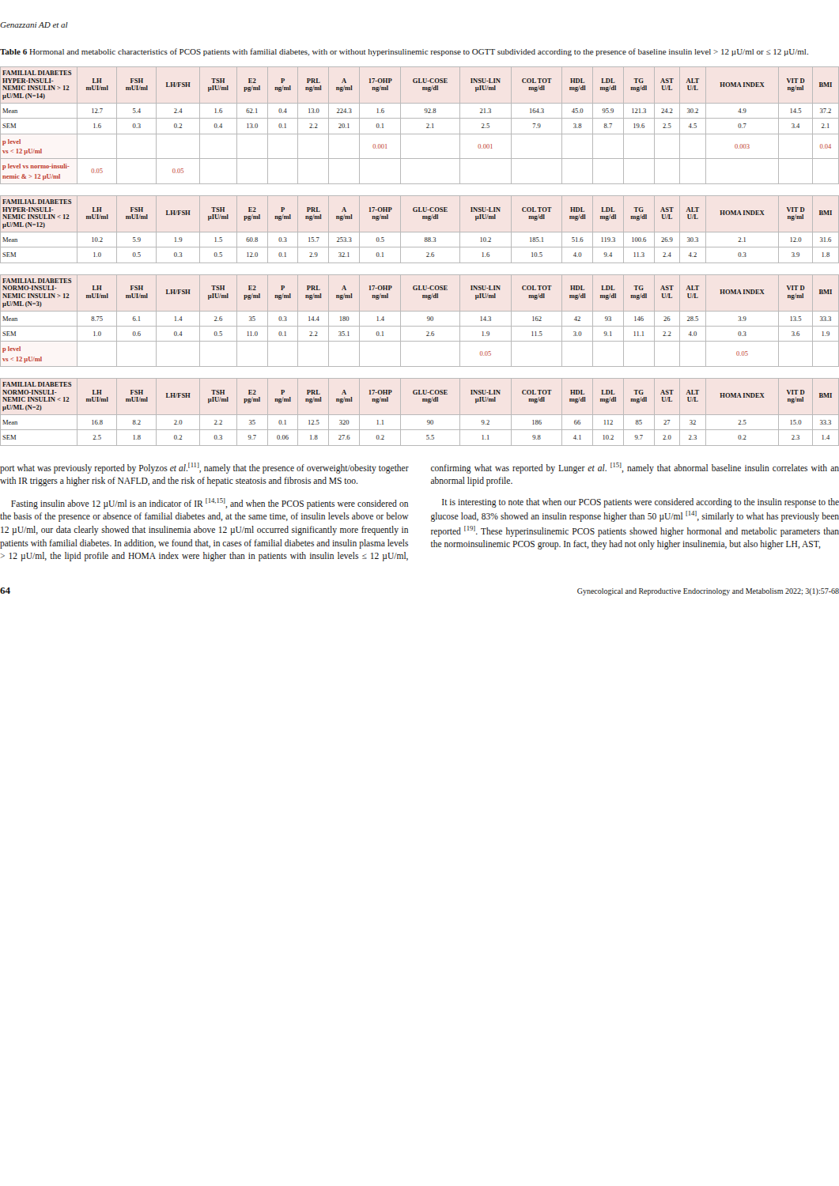Genazzani AD et al
Table 6 Hormonal and metabolic characteristics of PCOS patients with familial diabetes, with or without hyperinsulinemic response to OGTT subdivided according to the presence of baseline insulin level > 12 µU/ml or ≤ 12 µU/ml.
| FAMILIAL DIABETES HYPER-INSULI-NEMIC INSULIN > 12 µU/ML (N=14) | LH mUI/ml | FSH mUI/ml | LH/FSH | TSH µIU/ml | E2 pg/ml | P ng/ml | PRL ng/ml | A ng/ml | 17-OHP ng/ml | GLU-COSE mg/dl | INSU-LIN µIU/ml | COL TOT mg/dl | HDL mg/dl | LDL mg/dl | TG mg/dl | AST U/L | ALT U/L | HOMA INDEX | VIT D ng/ml | BMI |
| --- | --- | --- | --- | --- | --- | --- | --- | --- | --- | --- | --- | --- | --- | --- | --- | --- | --- | --- | --- | --- |
| Mean | 12.7 | 5.4 | 2.4 | 1.6 | 62.1 | 0.4 | 13.0 | 224.3 | 1.6 | 92.8 | 21.3 | 164.3 | 45.0 | 95.9 | 121.3 | 24.2 | 30.2 | 4.9 | 14.5 | 37.2 |
| SEM | 1.6 | 0.3 | 0.2 | 0.4 | 13.0 | 0.1 | 2.2 | 20.1 | 0.1 | 2.1 | 2.5 | 7.9 | 3.8 | 8.7 | 19.6 | 2.5 | 4.5 | 0.7 | 3.4 | 2.1 |
| p level vs < 12 µU/ml | | | | | | | | | 0.001 | | 0.001 | | | | | | | 0.003 | | 0.04 |
| p level vs normo-insuli-nemic & > 12 µU/ml | 0.05 | | 0.05 | | | | | | | | | | | | | | | | | |
| FAMILIAL DIABETES HYPER-INSULI-NEMIC INSULIN < 12 µU/ML (N=12) | LH mUI/ml | FSH mUI/ml | LH/FSH | TSH µIU/ml | E2 pg/ml | P ng/ml | PRL ng/ml | A ng/ml | 17-OHP ng/ml | GLU-COSE mg/dl | INSU-LIN µIU/ml | COL TOT mg/dl | HDL mg/dl | LDL mg/dl | TG mg/dl | AST U/L | ALT U/L | HOMA INDEX | VIT D ng/ml | BMI |
| --- | --- | --- | --- | --- | --- | --- | --- | --- | --- | --- | --- | --- | --- | --- | --- | --- | --- | --- | --- | --- |
| Mean | 10.2 | 5.9 | 1.9 | 1.5 | 60.8 | 0.3 | 15.7 | 253.3 | 0.5 | 88.3 | 10.2 | 185.1 | 51.6 | 119.3 | 100.6 | 26.9 | 30.3 | 2.1 | 12.0 | 31.6 |
| SEM | 1.0 | 0.5 | 0.3 | 0.5 | 12.0 | 0.1 | 2.9 | 32.1 | 0.1 | 2.6 | 1.6 | 10.5 | 4.0 | 9.4 | 11.3 | 2.4 | 4.2 | 0.3 | 3.9 | 1.8 |
| FAMILIAL DIABETES NORMO-INSULI-NEMIC INSULIN > 12 µU/ML (N=3) | LH mUI/ml | FSH mUI/ml | LH/FSH | TSH µIU/ml | E2 pg/ml | P ng/ml | PRL ng/ml | A ng/ml | 17-OHP ng/ml | GLU-COSE mg/dl | INSU-LIN µIU/ml | COL TOT mg/dl | HDL mg/dl | LDL mg/dl | TG mg/dl | AST U/L | ALT U/L | HOMA INDEX | VIT D ng/ml | BMI |
| --- | --- | --- | --- | --- | --- | --- | --- | --- | --- | --- | --- | --- | --- | --- | --- | --- | --- | --- | --- | --- |
| Mean | 8.75 | 6.1 | 1.4 | 2.6 | 35 | 0.3 | 14.4 | 180 | 1.4 | 90 | 14.3 | 162 | 42 | 93 | 146 | 26 | 28.5 | 3.9 | 13.5 | 33.3 |
| SEM | 1.0 | 0.6 | 0.4 | 0.5 | 11.0 | 0.1 | 2.2 | 35.1 | 0.1 | 2.6 | 1.9 | 11.5 | 3.0 | 9.1 | 11.1 | 2.2 | 4.0 | 0.3 | 3.6 | 1.9 |
| p level vs < 12 µU/ml | | | | | | | | | | | 0.05 | | | | | | | 0.05 | | |
| FAMILIAL DIABETES NORMO-INSULI-NEMIC INSULIN < 12 µU/ML (N=2) | LH mUI/ml | FSH mUI/ml | LH/FSH | TSH µIU/ml | E2 pg/ml | P ng/ml | PRL ng/ml | A ng/ml | 17-OHP ng/ml | GLU-COSE mg/dl | INSU-LIN µIU/ml | COL TOT mg/dl | HDL mg/dl | LDL mg/dl | TG mg/dl | AST U/L | ALT U/L | HOMA INDEX | VIT D ng/ml | BMI |
| --- | --- | --- | --- | --- | --- | --- | --- | --- | --- | --- | --- | --- | --- | --- | --- | --- | --- | --- | --- | --- |
| Mean | 16.8 | 8.2 | 2.0 | 2.2 | 35 | 0.1 | 12.5 | 320 | 1.1 | 90 | 9.2 | 186 | 66 | 112 | 85 | 27 | 32 | 2.5 | 15.0 | 33.3 |
| SEM | 2.5 | 1.8 | 0.2 | 0.3 | 9.7 | 0.06 | 1.8 | 27.6 | 0.2 | 5.5 | 1.1 | 9.8 | 4.1 | 10.2 | 9.7 | 2.0 | 2.3 | 0.2 | 2.3 | 1.4 |
port what was previously reported by Polyzos et al.[11], namely that the presence of overweight/obesity together with IR triggers a higher risk of NAFLD, and the risk of hepatic steatosis and fibrosis and MS too.
Fasting insulin above 12 µU/ml is an indicator of IR [14,15], and when the PCOS patients were considered on the basis of the presence or absence of familial diabetes and, at the same time, of insulin levels above or below 12 µU/ml, our data clearly showed that insulinemia above 12 µU/ml occurred significantly more frequently in patients with familial diabetes. In addition, we found that, in cases of familial diabetes and insulin plasma levels > 12 µU/ml, the lipid profile and HOMA index were higher than in patients with insulin levels ≤ 12 µU/ml, confirming what was reported by Lunger et al. [15], namely that abnormal baseline insulin correlates with an abnormal lipid profile.
It is interesting to note that when our PCOS patients were considered according to the insulin response to the glucose load, 83% showed an insulin response higher than 50 µU/ml [14], similarly to what has previously been reported [19]. These hyperinsulinemic PCOS patients showed higher hormonal and metabolic parameters than the normoinsulinemic PCOS group. In fact, they had not only higher insulinemia, but also higher LH, AST,
64 Gynecological and Reproductive Endocrinology and Metabolism 2022; 3(1):57-68